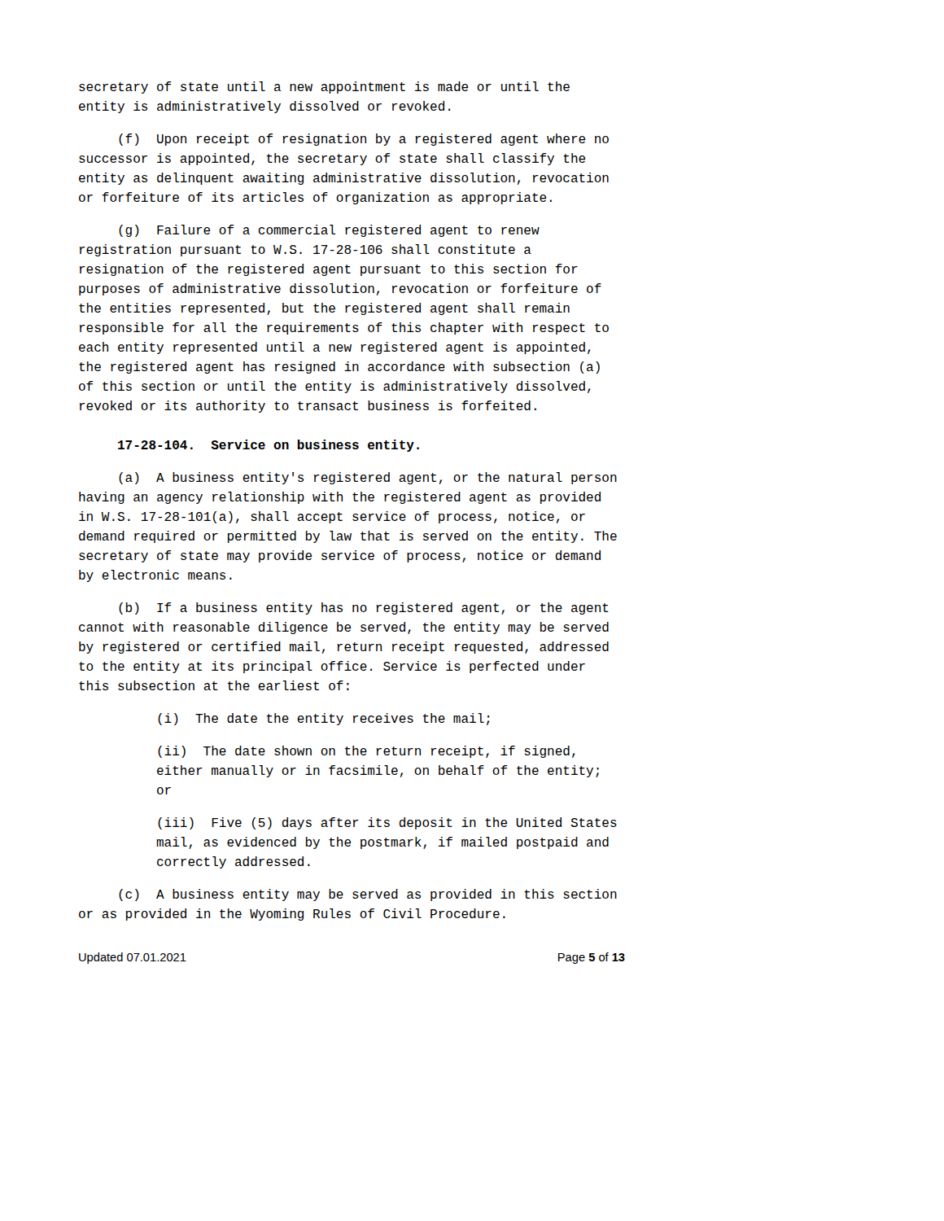secretary of state until a new appointment is made or until the entity is administratively dissolved or revoked.
(f) Upon receipt of resignation by a registered agent where no successor is appointed, the secretary of state shall classify the entity as delinquent awaiting administrative dissolution, revocation or forfeiture of its articles of organization as appropriate.
(g) Failure of a commercial registered agent to renew registration pursuant to W.S. 17-28-106 shall constitute a resignation of the registered agent pursuant to this section for purposes of administrative dissolution, revocation or forfeiture of the entities represented, but the registered agent shall remain responsible for all the requirements of this chapter with respect to each entity represented until a new registered agent is appointed, the registered agent has resigned in accordance with subsection (a) of this section or until the entity is administratively dissolved, revoked or its authority to transact business is forfeited.
17-28-104. Service on business entity.
(a) A business entity's registered agent, or the natural person having an agency relationship with the registered agent as provided in W.S. 17-28-101(a), shall accept service of process, notice, or demand required or permitted by law that is served on the entity. The secretary of state may provide service of process, notice or demand by electronic means.
(b) If a business entity has no registered agent, or the agent cannot with reasonable diligence be served, the entity may be served by registered or certified mail, return receipt requested, addressed to the entity at its principal office. Service is perfected under this subsection at the earliest of:
(i) The date the entity receives the mail;
(ii) The date shown on the return receipt, if signed, either manually or in facsimile, on behalf of the entity; or
(iii) Five (5) days after its deposit in the United States mail, as evidenced by the postmark, if mailed postpaid and correctly addressed.
(c) A business entity may be served as provided in this section or as provided in the Wyoming Rules of Civil Procedure.
Updated 07.01.2021 Page 5 of 13